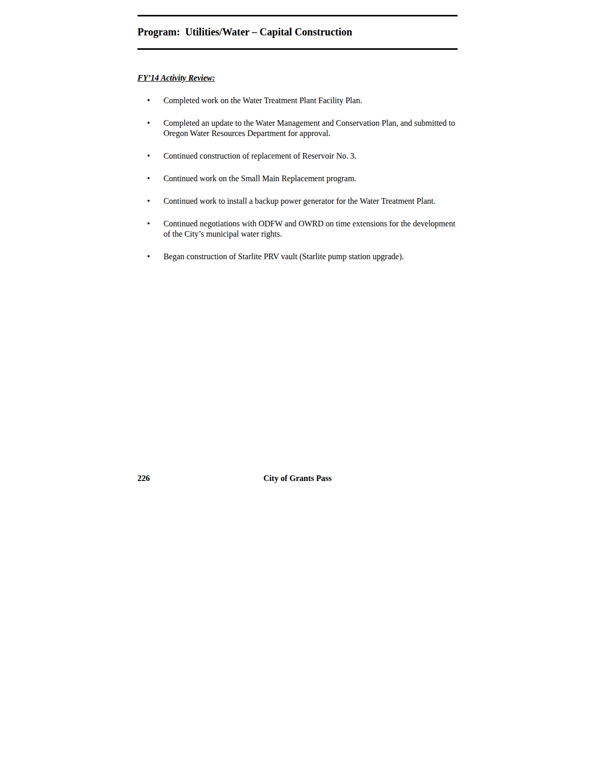Program: Utilities/Water – Capital Construction
FY’14 Activity Review:
Completed work on the Water Treatment Plant Facility Plan.
Completed an update to the Water Management and Conservation Plan, and submitted to Oregon Water Resources Department for approval.
Continued construction of replacement of Reservoir No. 3.
Continued work on the Small Main Replacement program.
Continued work to install a backup power generator for the Water Treatment Plant.
Continued negotiations with ODFW and OWRD on time extensions for the development of the City’s municipal water rights.
Began construction of Starlite PRV vault (Starlite pump station upgrade).
226
City of Grants Pass